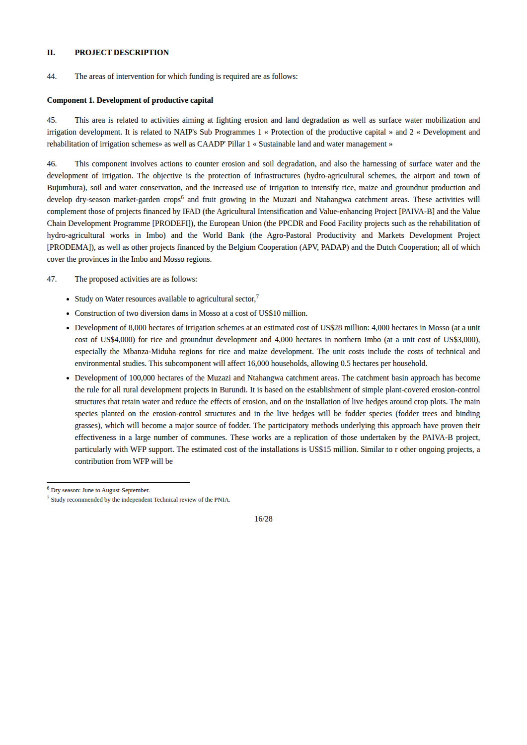II. PROJECT DESCRIPTION
44. The areas of intervention for which funding is required are as follows:
Component 1. Development of productive capital
45. This area is related to activities aiming at fighting erosion and land degradation as well as surface water mobilization and irrigation development. It is related to NAIP's Sub Programmes 1 « Protection of the productive capital » and 2 « Development and rehabilitation of irrigation schemes» as well as CAADP' Pillar 1 « Sustainable land and water management »
46. This component involves actions to counter erosion and soil degradation, and also the harnessing of surface water and the development of irrigation. The objective is the protection of infrastructures (hydro-agricultural schemes, the airport and town of Bujumbura), soil and water conservation, and the increased use of irrigation to intensify rice, maize and groundnut production and develop dry-season market-garden crops6 and fruit growing in the Muzazi and Ntahangwa catchment areas. These activities will complement those of projects financed by IFAD (the Agricultural Intensification and Value-enhancing Project [PAIVA-B] and the Value Chain Development Programme [PRODEFI]), the European Union (the PPCDR and Food Facility projects such as the rehabilitation of hydro-agricultural works in Imbo) and the World Bank (the Agro-Pastoral Productivity and Markets Development Project [PRODEMA]), as well as other projects financed by the Belgium Cooperation (APV, PADAP) and the Dutch Cooperation; all of which cover the provinces in the Imbo and Mosso regions.
47. The proposed activities are as follows:
Study on Water resources available to agricultural sector,7
Construction of two diversion dams in Mosso at a cost of US$10 million.
Development of 8,000 hectares of irrigation schemes at an estimated cost of US$28 million: 4,000 hectares in Mosso (at a unit cost of US$4,000) for rice and groundnut development and 4,000 hectares in northern Imbo (at a unit cost of US$3,000), especially the Mbanza-Miduha regions for rice and maize development. The unit costs include the costs of technical and environmental studies. This subcomponent will affect 16,000 households, allowing 0.5 hectares per household.
Development of 100,000 hectares of the Muzazi and Ntahangwa catchment areas. The catchment basin approach has become the rule for all rural development projects in Burundi. It is based on the establishment of simple plant-covered erosion-control structures that retain water and reduce the effects of erosion, and on the installation of live hedges around crop plots. The main species planted on the erosion-control structures and in the live hedges will be fodder species (fodder trees and binding grasses), which will become a major source of fodder. The participatory methods underlying this approach have proven their effectiveness in a large number of communes. These works are a replication of those undertaken by the PAIVA-B project, particularly with WFP support. The estimated cost of the installations is US$15 million. Similar to r other ongoing projects, a contribution from WFP will be
6 Dry season: June to August-September.
7 Study recommended by the independent Technical review of the PNIA.
16/28